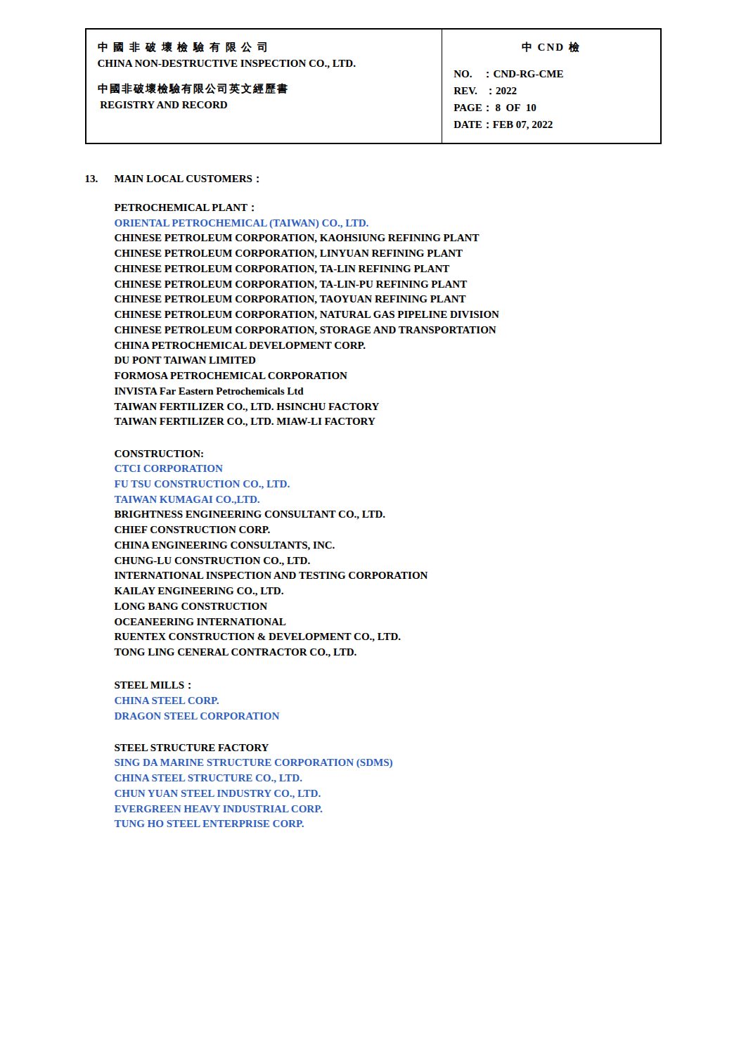| 中 國 非 破 壞 檢 驗 有 限 公 司 CHINA NON-DESTRUCTIVE INSPECTION CO., LTD. 中國非破壞檢驗有限公司英文經歷書 REGISTRY AND RECORD | 中 CND 檢 NO. ：CND-RG-CME REV. ：2022 PAGE： 8 OF 10 DATE：FEB 07, 2022 |
13. MAIN LOCAL CUSTOMERS：
PETROCHEMICAL PLANT：
ORIENTAL PETROCHEMICAL (TAIWAN) CO., LTD.
CHINESE PETROLEUM CORPORATION, KAOHSIUNG REFINING PLANT
CHINESE PETROLEUM CORPORATION, LINYUAN REFINING PLANT
CHINESE PETROLEUM CORPORATION, TA-LIN REFINING PLANT
CHINESE PETROLEUM CORPORATION, TA-LIN-PU REFINING PLANT
CHINESE PETROLEUM CORPORATION, TAOYUAN REFINING PLANT
CHINESE PETROLEUM CORPORATION, NATURAL GAS PIPELINE DIVISION
CHINESE PETROLEUM CORPORATION, STORAGE AND TRANSPORTATION
CHINA PETROCHEMICAL DEVELOPMENT CORP.
DU PONT TAIWAN LIMITED
FORMOSA PETROCHEMICAL CORPORATION
INVISTA Far Eastern Petrochemicals Ltd
TAIWAN FERTILIZER CO., LTD. HSINCHU FACTORY
TAIWAN FERTILIZER CO., LTD. MIAW-LI FACTORY
CONSTRUCTION:
CTCI CORPORATION
FU TSU CONSTRUCTION CO., LTD.
TAIWAN KUMAGAI CO.,LTD.
BRIGHTNESS ENGINEERING CONSULTANT CO., LTD.
CHIEF CONSTRUCTION CORP.
CHINA ENGINEERING CONSULTANTS, INC.
CHUNG-LU CONSTRUCTION CO., LTD.
INTERNATIONAL INSPECTION AND TESTING CORPORATION
KAILAY ENGINEERING CO., LTD.
LONG BANG CONSTRUCTION
OCEANEERING INTERNATIONAL
RUENTEX CONSTRUCTION & DEVELOPMENT CO., LTD.
TONG LING CENERAL CONTRACTOR CO., LTD.
STEEL MILLS：
CHINA STEEL CORP.
DRAGON STEEL CORPORATION
STEEL STRUCTURE FACTORY
SING DA MARINE STRUCTURE CORPORATION (SDMS)
CHINA STEEL STRUCTURE CO., LTD.
CHUN YUAN STEEL INDUSTRY CO., LTD.
EVERGREEN HEAVY INDUSTRIAL CORP.
TUNG HO STEEL ENTERPRISE CORP.